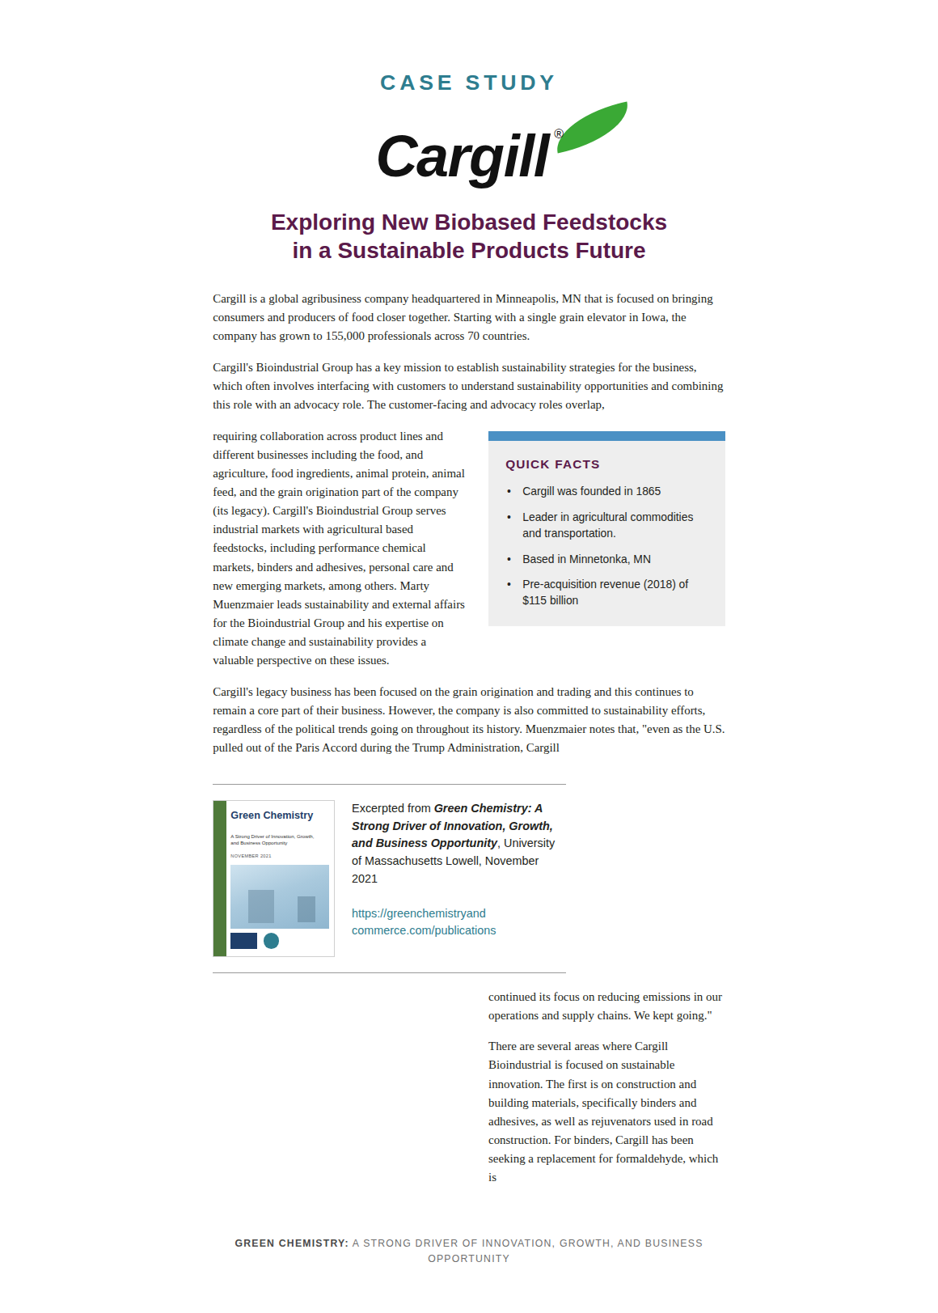CASE STUDY
Cargill®
Exploring New Biobased Feedstocks
in a Sustainable Products Future
Cargill is a global agribusiness company headquartered in Minneapolis, MN that is focused on bringing consumers and producers of food closer together. Starting with a single grain elevator in Iowa, the company has grown to 155,000 professionals across 70 countries.
Cargill's Bioindustrial Group has a key mission to establish sustainability strategies for the business, which often involves interfacing with customers to understand sustainability opportunities and combining this role with an advocacy role. The customer-facing and advocacy roles overlap,
QUICK FACTS
Cargill was founded in 1865
Leader in agricultural commodities and transportation.
Based in Minnetonka, MN
Pre-acquisition revenue (2018) of $115 billion
requiring collaboration across product lines and different businesses including the food, and agriculture, food ingredients, animal protein, animal feed, and the grain origination part of the company (its legacy). Cargill's Bioindustrial Group serves industrial markets with agricultural based feedstocks, including performance chemical markets, binders and adhesives, personal care and new emerging markets, among others. Marty Muenzmaier leads sustainability and external affairs for the Bioindustrial Group and his expertise on climate change and sustainability provides a valuable perspective on these issues.
Cargill's legacy business has been focused on the grain origination and trading and this continues to remain a core part of their business. However, the company is also committed to sustainability efforts, regardless of the political trends going on throughout its history. Muenzmaier notes that, "even as the U.S. pulled out of the Paris Accord during the Trump Administration, Cargill
Green Chemistry
A Strong Driver of Innovation, Growth,
and Business Opportunity
NOVEMBER 2021
Excerpted from Green Chemistry: A Strong Driver of Innovation, Growth, and Business Opportunity, University of Massachusetts Lowell, November 2021
https://greenchemistryand
commerce.com/publications
continued its focus on reducing emissions in our operations and supply chains. We kept going."
There are several areas where Cargill Bioindustrial is focused on sustainable innovation. The first is on construction and building materials, specifically binders and adhesives, as well as rejuvenators used in road construction. For binders, Cargill has been seeking a replacement for formaldehyde, which is
GREEN CHEMISTRY: A STRONG DRIVER OF INNOVATION, GROWTH, AND BUSINESS OPPORTUNITY